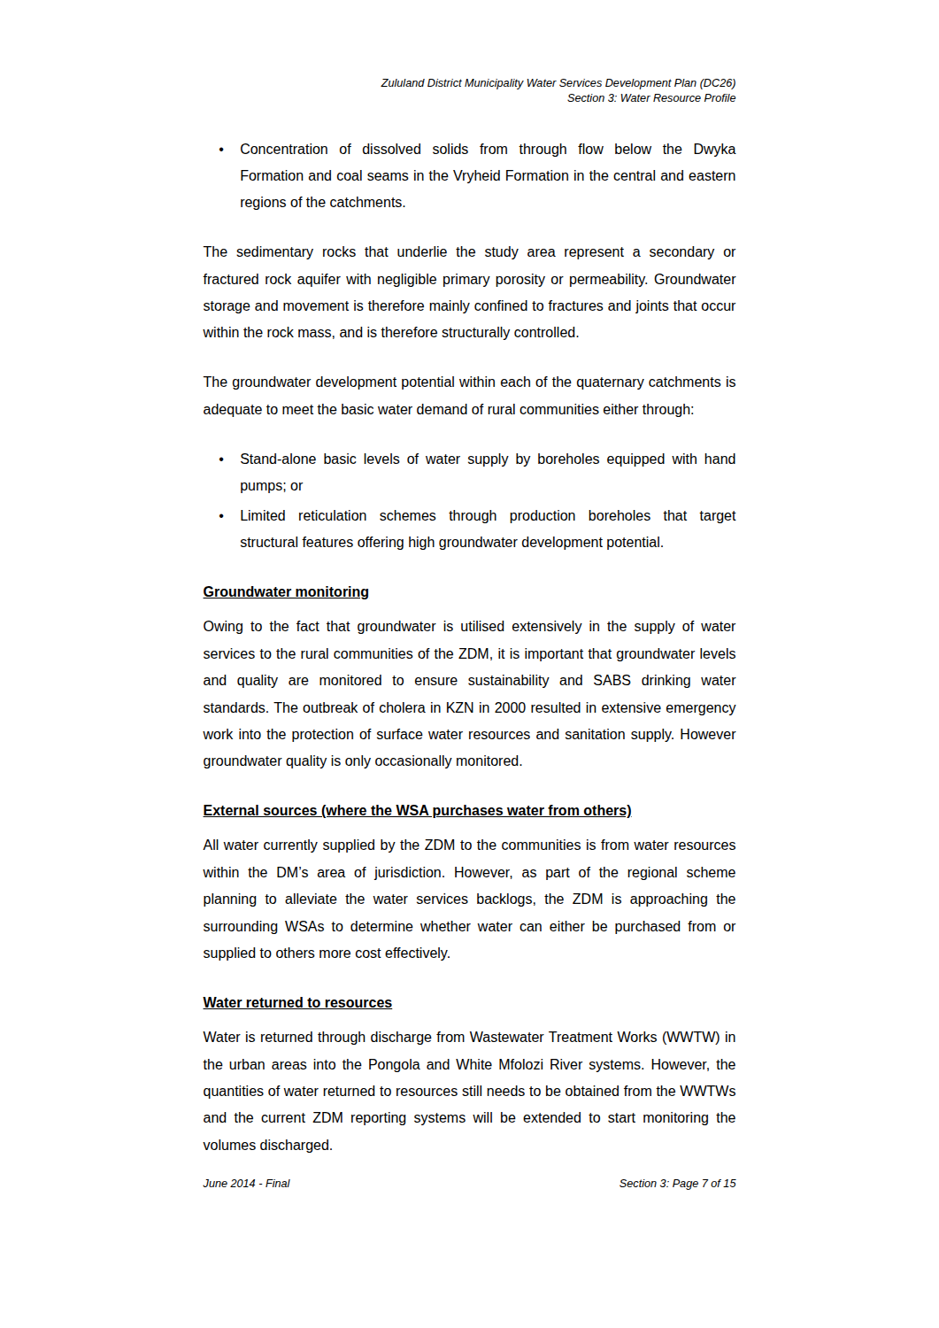Zululand District Municipality Water Services Development Plan (DC26)
Section 3: Water Resource Profile
Concentration of dissolved solids from through flow below the Dwyka Formation and coal seams in the Vryheid Formation in the central and eastern regions of the catchments.
The sedimentary rocks that underlie the study area represent a secondary or fractured rock aquifer with negligible primary porosity or permeability. Groundwater storage and movement is therefore mainly confined to fractures and joints that occur within the rock mass, and is therefore structurally controlled.
The groundwater development potential within each of the quaternary catchments is adequate to meet the basic water demand of rural communities either through:
Stand-alone basic levels of water supply by boreholes equipped with hand pumps; or
Limited reticulation schemes through production boreholes that target structural features offering high groundwater development potential.
Groundwater monitoring
Owing to the fact that groundwater is utilised extensively in the supply of water services to the rural communities of the ZDM, it is important that groundwater levels and quality are monitored to ensure sustainability and SABS drinking water standards. The outbreak of cholera in KZN in 2000 resulted in extensive emergency work into the protection of surface water resources and sanitation supply. However groundwater quality is only occasionally monitored.
External sources (where the WSA purchases water from others)
All water currently supplied by the ZDM to the communities is from water resources within the DM’s area of jurisdiction. However, as part of the regional scheme planning to alleviate the water services backlogs, the ZDM is approaching the surrounding WSAs to determine whether water can either be purchased from or supplied to others more cost effectively.
Water returned to resources
Water is returned through discharge from Wastewater Treatment Works (WWTW) in the urban areas into the Pongola and White Mfolozi River systems. However, the quantities of water returned to resources still needs to be obtained from the WWTWs and the current ZDM reporting systems will be extended to start monitoring the volumes discharged.
June 2014 - Final Section 3: Page 7 of 15